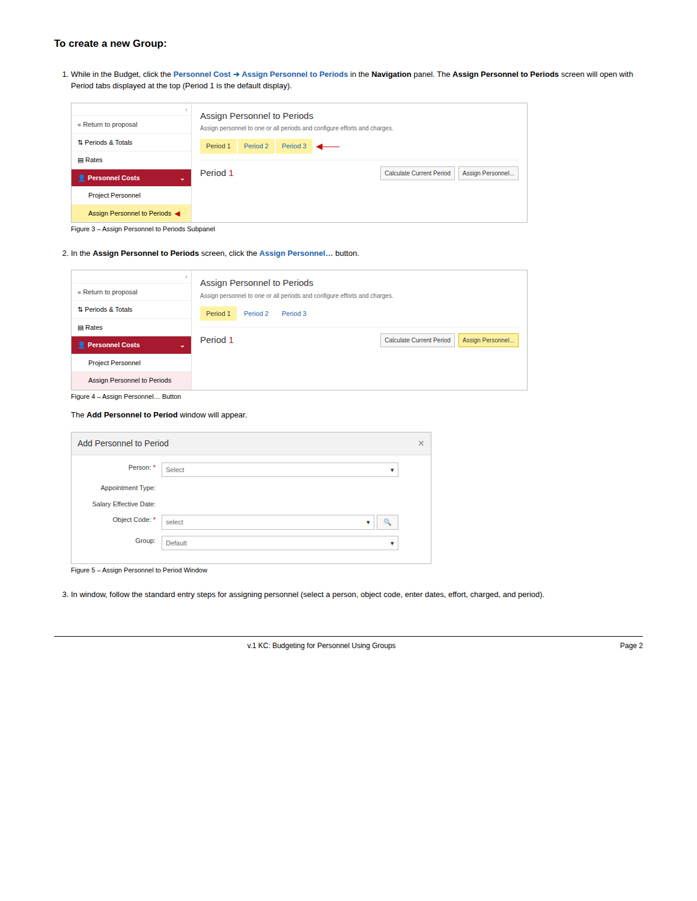To create a new Group:
While in the Budget, click the Personnel Cost ➔ Assign Personnel to Periods in the Navigation panel. The Assign Personnel to Periods screen will open with Period tabs displayed at the top (Period 1 is the default display).
‹
« Return to proposal
⇅ Periods & Totals
▤ Rates
👤 Personnel Costs ⌄
Project Personnel
Assign Personnel to Periods ◀
Assign Personnel to Periods
Assign personnel to one or all periods and configure efforts and charges.
Period 1
Period 2
Period 3
◀——
Period 1
Calculate Current Period
Assign Personnel...
Figure 3 – Assign Personnel to Periods Subpanel
In the Assign Personnel to Periods screen, click the Assign Personnel… button.
‹
« Return to proposal
⇅ Periods & Totals
▤ Rates
👤 Personnel Costs ⌄
Project Personnel
Assign Personnel to Periods
Assign Personnel to Periods
Assign personnel to one or all periods and configure efforts and charges.
Period 1
Period 2
Period 3
Period 1
Calculate Current Period
Assign Personnel...
Figure 4 – Assign Personnel… Button
The Add Personnel to Period window will appear.
Add Personnel to Period ✕
Person: *
Select ▾
Appointment Type:
Salary Effective Date:
Object Code: *
select ▾
🔍
Group:
Default ▾
Figure 5 – Assign Personnel to Period Window
In window, follow the standard entry steps for assigning personnel (select a person, object code, enter dates, effort, charged, and period).
v.1 KC: Budgeting for Personnel Using Groups
Page 2